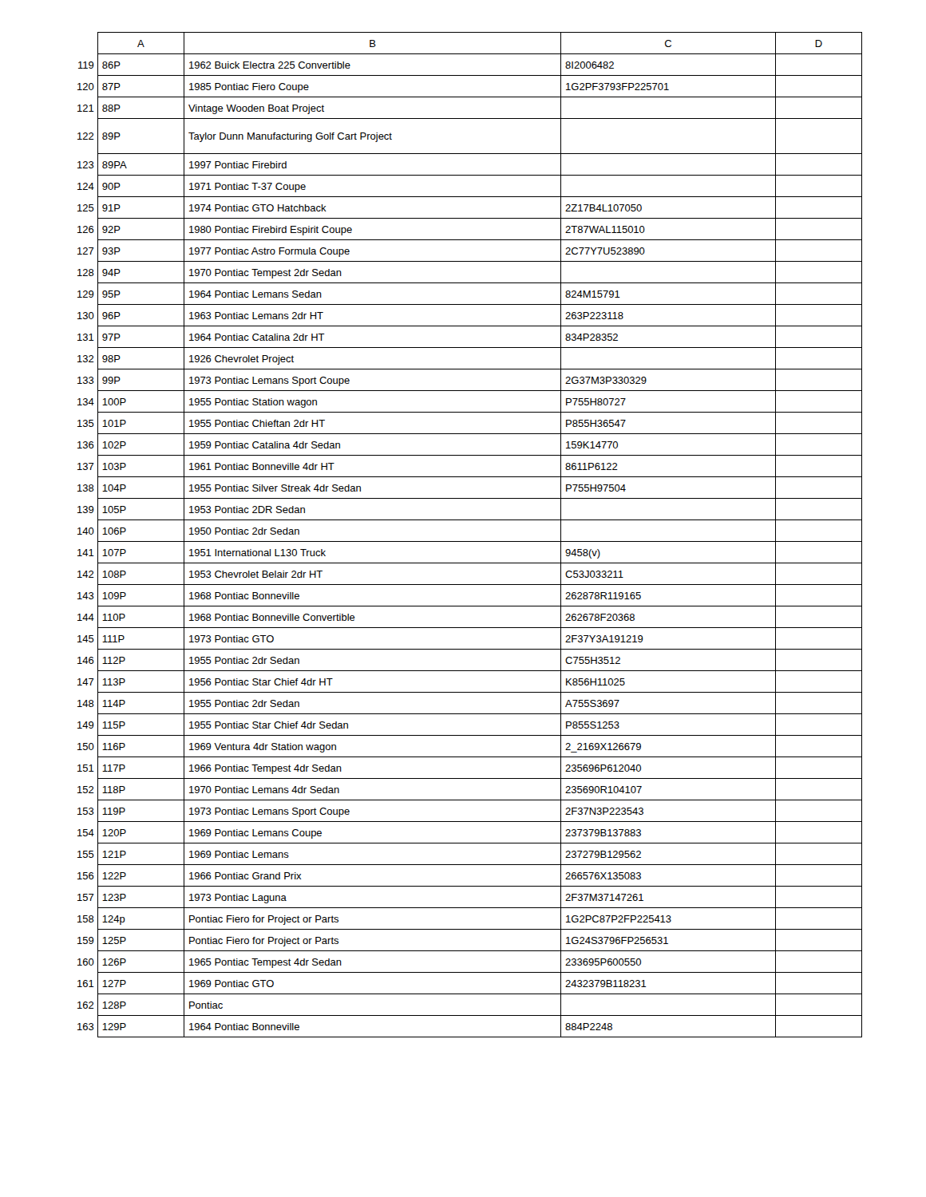| | A | B | C | D |
| --- | --- | --- | --- | --- |
| 119 | 86P | 1962 Buick Electra 225 Convertible | 8I2006482 | |
| 120 | 87P | 1985 Pontiac Fiero Coupe | 1G2PF3793FP225701 | |
| 121 | 88P | Vintage Wooden Boat Project | | |
| 122 | 89P | Taylor Dunn Manufacturing Golf Cart Project | | |
| 123 | 89PA | 1997 Pontiac Firebird | | |
| 124 | 90P | 1971 Pontiac T-37 Coupe | | |
| 125 | 91P | 1974 Pontiac GTO Hatchback | 2Z17B4L107050 | |
| 126 | 92P | 1980 Pontiac Firebird Espirit Coupe | 2T87WAL115010 | |
| 127 | 93P | 1977 Pontiac Astro Formula Coupe | 2C77Y7U523890 | |
| 128 | 94P | 1970 Pontiac Tempest 2dr Sedan | | |
| 129 | 95P | 1964 Pontiac Lemans Sedan | 824M15791 | |
| 130 | 96P | 1963 Pontiac Lemans 2dr HT | 263P223118 | |
| 131 | 97P | 1964 Pontiac Catalina 2dr HT | 834P28352 | |
| 132 | 98P | 1926 Chevrolet Project | | |
| 133 | 99P | 1973 Pontiac Lemans Sport Coupe | 2G37M3P330329 | |
| 134 | 100P | 1955 Pontiac Station wagon | P755H80727 | |
| 135 | 101P | 1955 Pontiac Chieftan 2dr HT | P855H36547 | |
| 136 | 102P | 1959 Pontiac Catalina 4dr Sedan | 159K14770 | |
| 137 | 103P | 1961 Pontiac Bonneville 4dr HT | 8611P6122 | |
| 138 | 104P | 1955 Pontiac Silver Streak 4dr Sedan | P755H97504 | |
| 139 | 105P | 1953 Pontiac 2DR Sedan | | |
| 140 | 106P | 1950 Pontiac 2dr Sedan | | |
| 141 | 107P | 1951 International L130 Truck | 9458(v) | |
| 142 | 108P | 1953 Chevrolet Belair 2dr HT | C53J033211 | |
| 143 | 109P | 1968 Pontiac Bonneville | 262878R119165 | |
| 144 | 110P | 1968 Pontiac Bonneville Convertible | 262678F20368 | |
| 145 | 111P | 1973 Pontiac GTO | 2F37Y3A191219 | |
| 146 | 112P | 1955 Pontiac 2dr Sedan | C755H3512 | |
| 147 | 113P | 1956 Pontiac Star Chief 4dr HT | K856H11025 | |
| 148 | 114P | 1955 Pontiac 2dr Sedan | A755S3697 | |
| 149 | 115P | 1955 Pontiac Star Chief 4dr Sedan | P855S1253 | |
| 150 | 116P | 1969 Ventura 4dr Station wagon | 2_2169X126679 | |
| 151 | 117P | 1966 Pontiac Tempest 4dr Sedan | 235696P612040 | |
| 152 | 118P | 1970 Pontiac Lemans 4dr Sedan | 235690R104107 | |
| 153 | 119P | 1973 Pontiac Lemans Sport Coupe | 2F37N3P223543 | |
| 154 | 120P | 1969 Pontiac Lemans Coupe | 237379B137883 | |
| 155 | 121P | 1969 Pontiac Lemans | 237279B129562 | |
| 156 | 122P | 1966 Pontiac Grand Prix | 266576X135083 | |
| 157 | 123P | 1973 Pontiac Laguna | 2F37M37147261 | |
| 158 | 124p | Pontiac Fiero for Project or Parts | 1G2PC87P2FP225413 | |
| 159 | 125P | Pontiac Fiero for Project or Parts | 1G24S3796FP256531 | |
| 160 | 126P | 1965 Pontiac Tempest 4dr Sedan | 233695P600550 | |
| 161 | 127P | 1969 Pontiac GTO | 2432379B118231 | |
| 162 | 128P | Pontiac | | |
| 163 | 129P | 1964 Pontiac Bonneville | 884P2248 | |